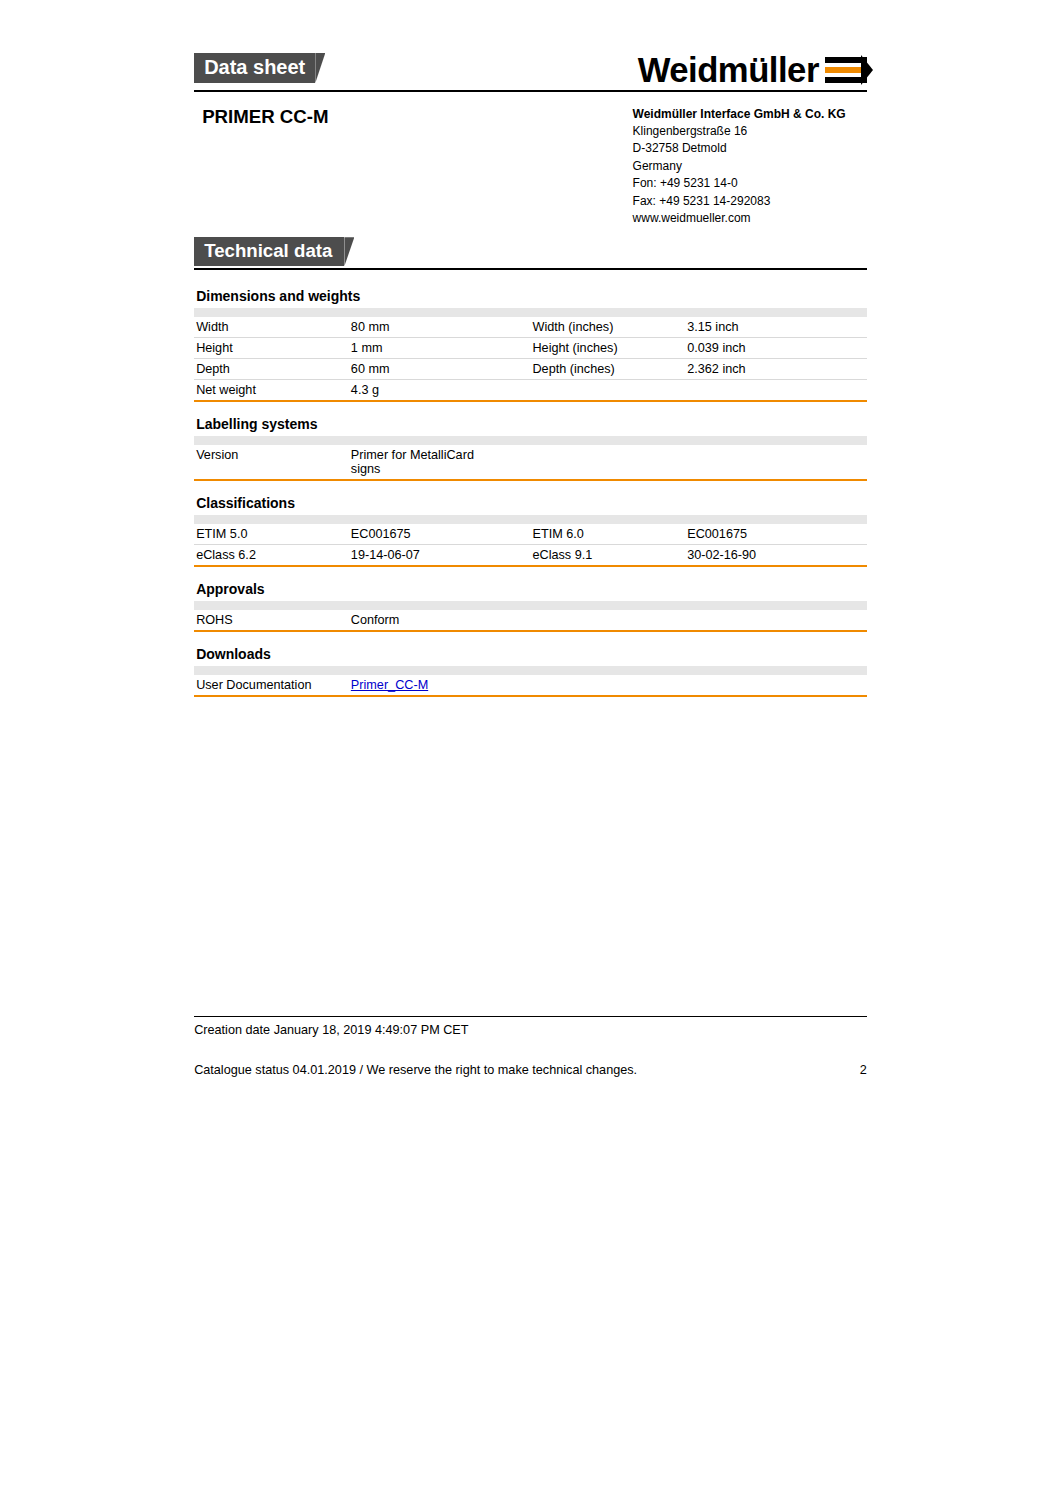Data sheet
Weidmüller
PRIMER CC-M
Weidmüller Interface GmbH & Co. KG
Klingenbergstraße 16
D-32758 Detmold
Germany
Fon: +49 5231 14-0
Fax: +49 5231 14-292083
www.weidmueller.com
Technical data
Dimensions and weights
| Width | 80 mm | Width (inches) | 3.15 inch |
| Height | 1 mm | Height (inches) | 0.039 inch |
| Depth | 60 mm | Depth (inches) | 2.362 inch |
| Net weight | 4.3 g | | |
Labelling systems
| Version | Primer for MetalliCard signs | | |
Classifications
| ETIM 5.0 | EC001675 | ETIM 6.0 | EC001675 |
| eClass 6.2 | 19-14-06-07 | eClass 9.1 | 30-02-16-90 |
Approvals
| ROHS | Conform | | |
Downloads
| User Documentation | Primer_CC-M | | |
Creation date January 18, 2019 4:49:07 PM CET
Catalogue status 04.01.2019 / We reserve the right to make technical changes.
2